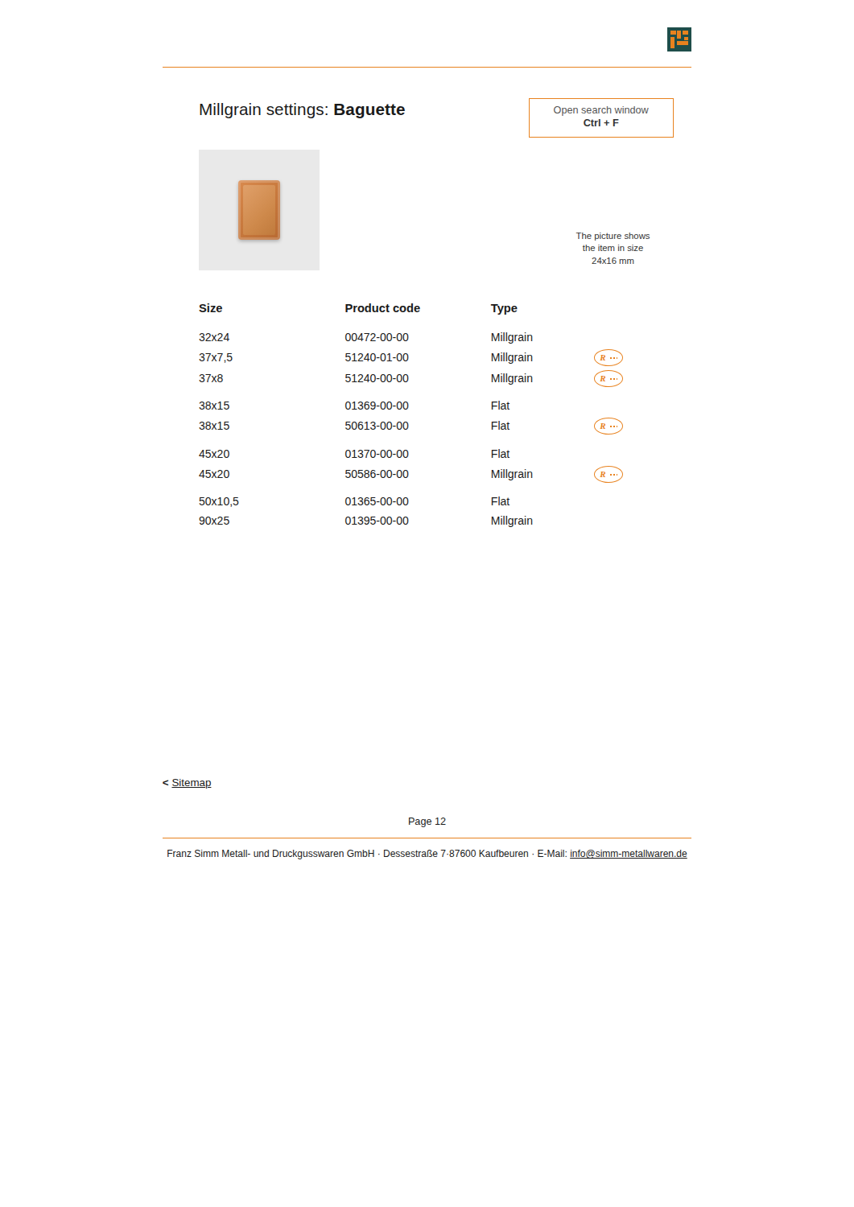Millgrain settings: Baguette
Open search window
Ctrl + F
The picture shows
the item in size
24x16 mm
| Size | Product code | Type | |
| --- | --- | --- | --- |
| 32x24 | 00472-00-00 | Millgrain | |
| 37x7,5 | 51240-01-00 | Millgrain | |
| 37x8 | 51240-00-00 | Millgrain | |
| 38x15 | 01369-00-00 | Flat | |
| 38x15 | 50613-00-00 | Flat | |
| 45x20 | 01370-00-00 | Flat | |
| 45x20 | 50586-00-00 | Millgrain | |
| 50x10,5 | 01365-00-00 | Flat | |
| 90x25 | 01395-00-00 | Millgrain | |
<Sitemap
Page 12
Franz Simm Metall- und Druckgusswaren GmbH · Dessestraße 7·87600 Kaufbeuren · E-Mail: info@simm-metallwaren.de